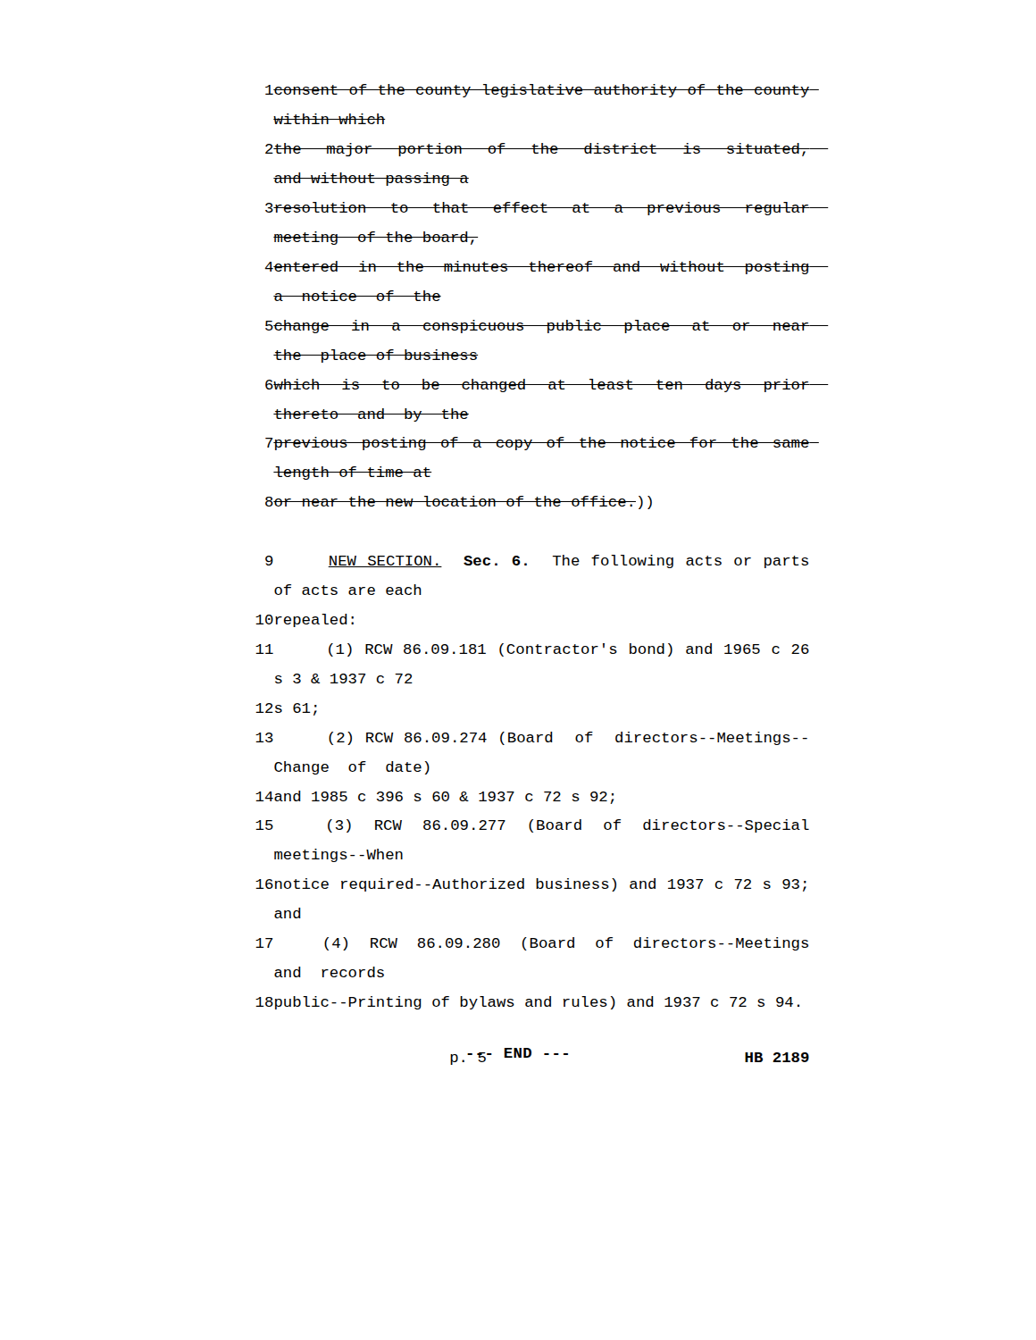| 1 | consent of the county legislative authority of the county within which |
| 2 | the major portion of the district is situated, and without passing a |
| 3 | resolution to that effect at a previous regular meeting of the board, |
| 4 | entered in the minutes thereof and without posting a notice of the |
| 5 | change in a conspicuous public place at or near the place of business |
| 6 | which is to be changed at least ten days prior thereto and by the |
| 7 | previous posting of a copy of the notice for the same length of time at |
| 8 | or near the new location of the office. )) |
| 9 | NEW SECTION. Sec. 6. The following acts or parts of acts are each |
| 10 | repealed: |
| 11 | (1) RCW 86.09.181 (Contractor's bond) and 1965 c 26 s 3 & 1937 c 72 |
| 12 | s 61; |
| 13 | (2) RCW 86.09.274 (Board of directors--Meetings--Change of date) |
| 14 | and 1985 c 396 s 60 & 1937 c 72 s 92; |
| 15 | (3) RCW 86.09.277 (Board of directors--Special meetings--When |
| 16 | notice required--Authorized business) and 1937 c 72 s 93; and |
| 17 | (4) RCW 86.09.280 (Board of directors--Meetings and records |
| 18 | public--Printing of bylaws and rules) and 1937 c 72 s 94. |
--- END ---
p. 5 HB 2189